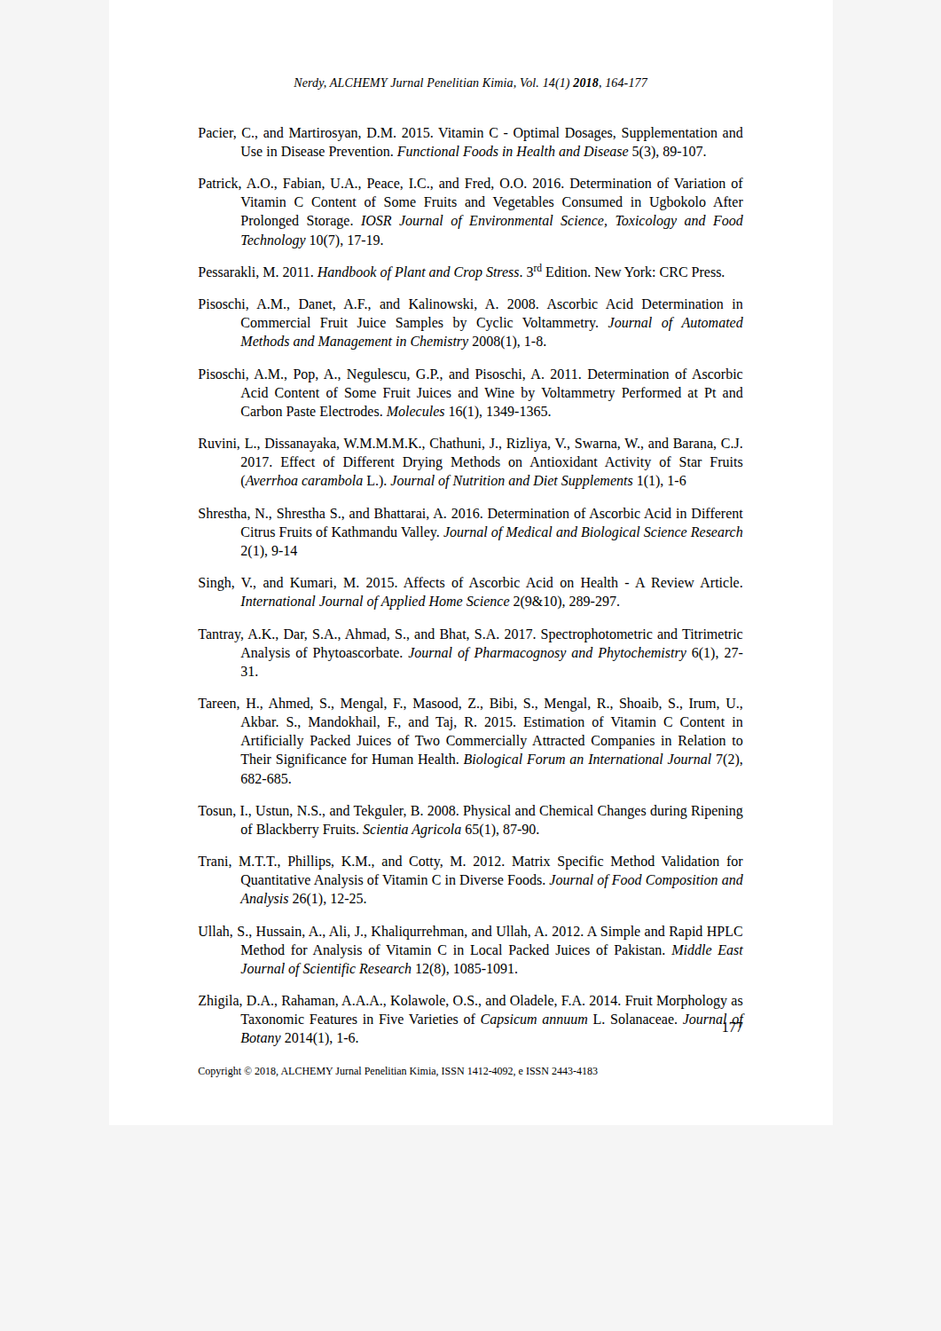Nerdy, ALCHEMY Jurnal Penelitian Kimia, Vol. 14(1) 2018, 164-177
Pacier, C., and Martirosyan, D.M. 2015. Vitamin C - Optimal Dosages, Supplementation and Use in Disease Prevention. Functional Foods in Health and Disease 5(3), 89-107.
Patrick, A.O., Fabian, U.A., Peace, I.C., and Fred, O.O. 2016. Determination of Variation of Vitamin C Content of Some Fruits and Vegetables Consumed in Ugbokolo After Prolonged Storage. IOSR Journal of Environmental Science, Toxicology and Food Technology 10(7), 17-19.
Pessarakli, M. 2011. Handbook of Plant and Crop Stress. 3rd Edition. New York: CRC Press.
Pisoschi, A.M., Danet, A.F., and Kalinowski, A. 2008. Ascorbic Acid Determination in Commercial Fruit Juice Samples by Cyclic Voltammetry. Journal of Automated Methods and Management in Chemistry 2008(1), 1-8.
Pisoschi, A.M., Pop, A., Negulescu, G.P., and Pisoschi, A. 2011. Determination of Ascorbic Acid Content of Some Fruit Juices and Wine by Voltammetry Performed at Pt and Carbon Paste Electrodes. Molecules 16(1), 1349-1365.
Ruvini, L., Dissanayaka, W.M.M.M.K., Chathuni, J., Rizliya, V., Swarna, W., and Barana, C.J. 2017. Effect of Different Drying Methods on Antioxidant Activity of Star Fruits (Averrhoa carambola L.). Journal of Nutrition and Diet Supplements 1(1), 1-6
Shrestha, N., Shrestha S., and Bhattarai, A. 2016. Determination of Ascorbic Acid in Different Citrus Fruits of Kathmandu Valley. Journal of Medical and Biological Science Research 2(1), 9-14
Singh, V., and Kumari, M. 2015. Affects of Ascorbic Acid on Health - A Review Article. International Journal of Applied Home Science 2(9&10), 289-297.
Tantray, A.K., Dar, S.A., Ahmad, S., and Bhat, S.A. 2017. Spectrophotometric and Titrimetric Analysis of Phytoascorbate. Journal of Pharmacognosy and Phytochemistry 6(1), 27-31.
Tareen, H., Ahmed, S., Mengal, F., Masood, Z., Bibi, S., Mengal, R., Shoaib, S., Irum, U., Akbar. S., Mandokhail, F., and Taj, R. 2015. Estimation of Vitamin C Content in Artificially Packed Juices of Two Commercially Attracted Companies in Relation to Their Significance for Human Health. Biological Forum an International Journal 7(2), 682-685.
Tosun, I., Ustun, N.S., and Tekguler, B. 2008. Physical and Chemical Changes during Ripening of Blackberry Fruits. Scientia Agricola 65(1), 87-90.
Trani, M.T.T., Phillips, K.M., and Cotty, M. 2012. Matrix Specific Method Validation for Quantitative Analysis of Vitamin C in Diverse Foods. Journal of Food Composition and Analysis 26(1), 12-25.
Ullah, S., Hussain, A., Ali, J., Khaliqurrehman, and Ullah, A. 2012. A Simple and Rapid HPLC Method for Analysis of Vitamin C in Local Packed Juices of Pakistan. Middle East Journal of Scientific Research 12(8), 1085-1091.
Zhigila, D.A., Rahaman, A.A.A., Kolawole, O.S., and Oladele, F.A. 2014. Fruit Morphology as Taxonomic Features in Five Varieties of Capsicum annuum L. Solanaceae. Journal of Botany 2014(1), 1-6.
177
Copyright © 2018, ALCHEMY Jurnal Penelitian Kimia, ISSN 1412-4092, e ISSN 2443-4183